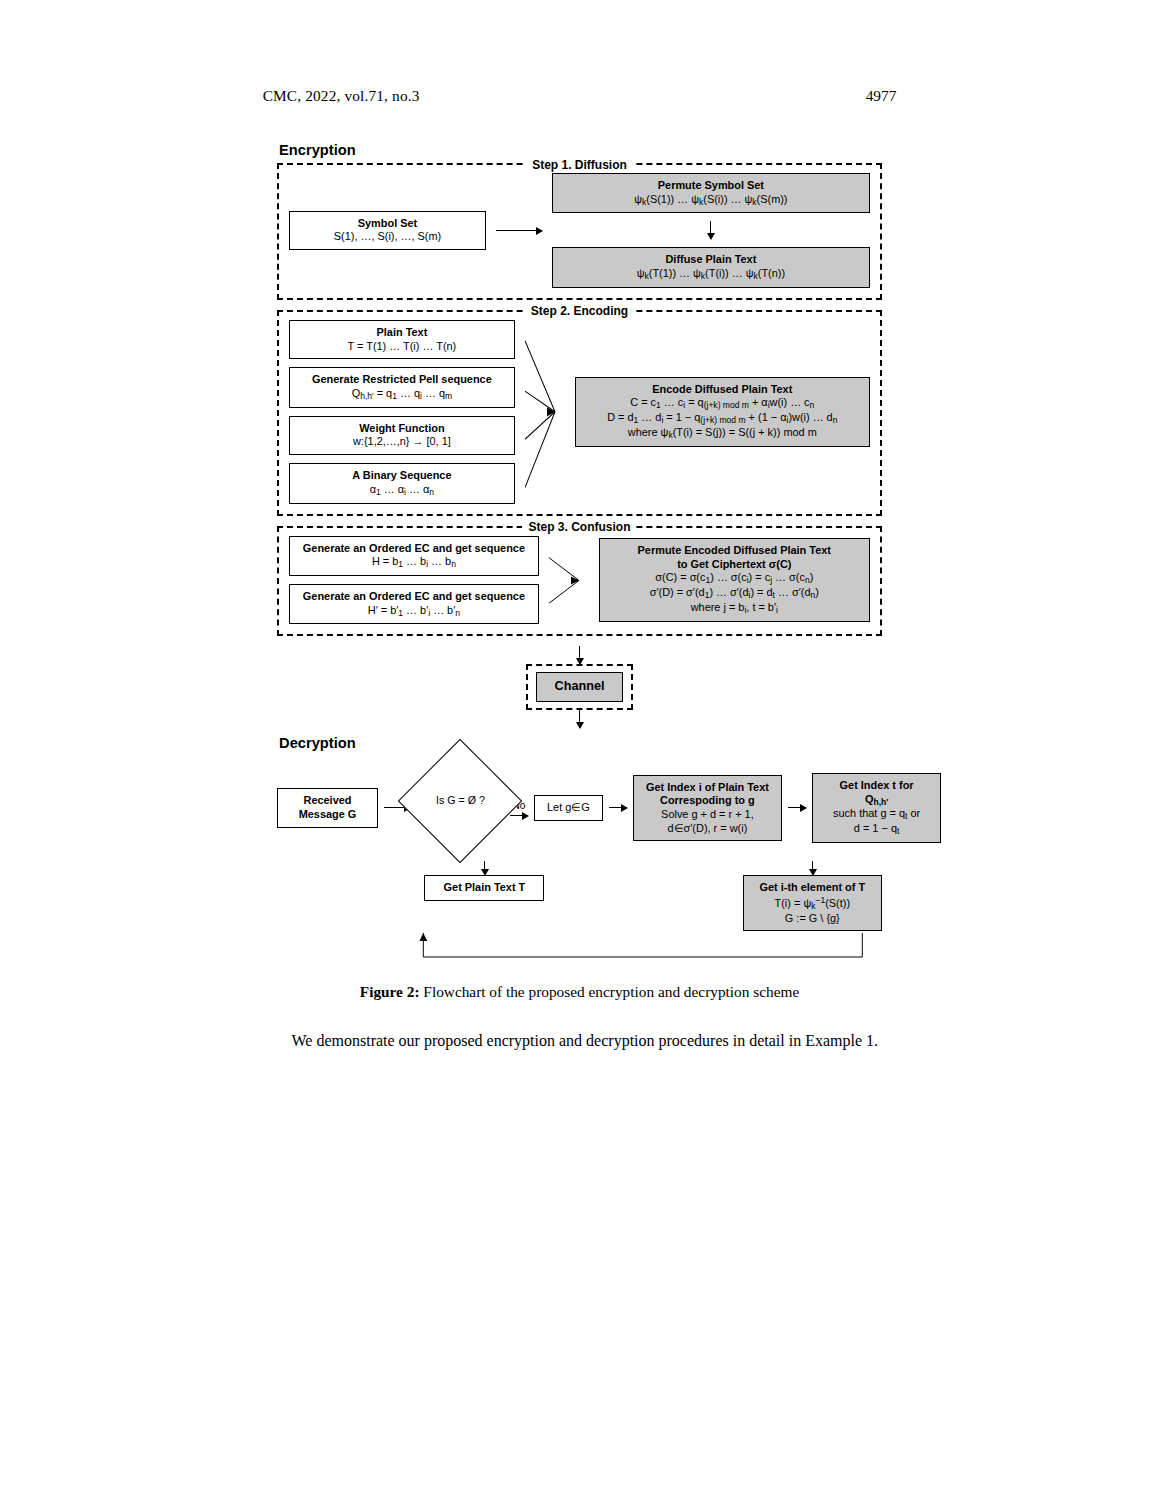CMC, 2022, vol.71, no.3
4977
Encryption
Step 1. Diffusion
Symbol Set
S(1), …, S(i), …, S(m)
Permute Symbol Set
ψk(S(1)) … ψk(S(i)) … ψk(S(m))
Diffuse Plain Text
ψk(T(1)) … ψk(T(i)) … ψk(T(n))
Step 2. Encoding
Plain Text
T = T(1) … T(i) … T(n)
Generate Restricted Pell sequence
Qh,h′ = q1 … qi … qm
Weight Function
w:{1,2,…,n} → [0, 1]
A Binary Sequence
α1 … αi … αn
Encode Diffused Plain Text
C = c1 … ci = q(j+k) mod m + αiw(i) … cn
D = d1 … di = 1 − q(j+k) mod m + (1 − αi)w(i) … dn
where ψk(T(i) = S(j)) = S((j + k)) mod m
Step 3. Confusion
Generate an Ordered EC and get sequence
H = b1 … bi … bn
Generate an Ordered EC and get sequence
H′ = b′1 … b′i … b′n
Permute Encoded Diffused Plain Text
to Get Ciphertext σ(C)
σ(C) = σ(c1) … σ(ci) = cj … σ(cn)
σ′(D) = σ′(d1) … σ′(di) = dt … σ′(dn)
where j = bi, t = b′i
Channel
Decryption
Received
Message G
Is G = Ø ?
Yes
No
Let g∈G
Get Index i of Plain Text
Correspoding to g
Solve g + d = r + 1,
d∈σ′(D), r = w(i)
Get Index t for
Qh,h′
such that g = qt or
d = 1 − qt
Get Plain Text T
Get i-th element of T
T(i) = ψk−1(S(t))
G := G \ {g}
Figure 2: Flowchart of the proposed encryption and decryption scheme
We demonstrate our proposed encryption and decryption procedures in detail in Example 1.